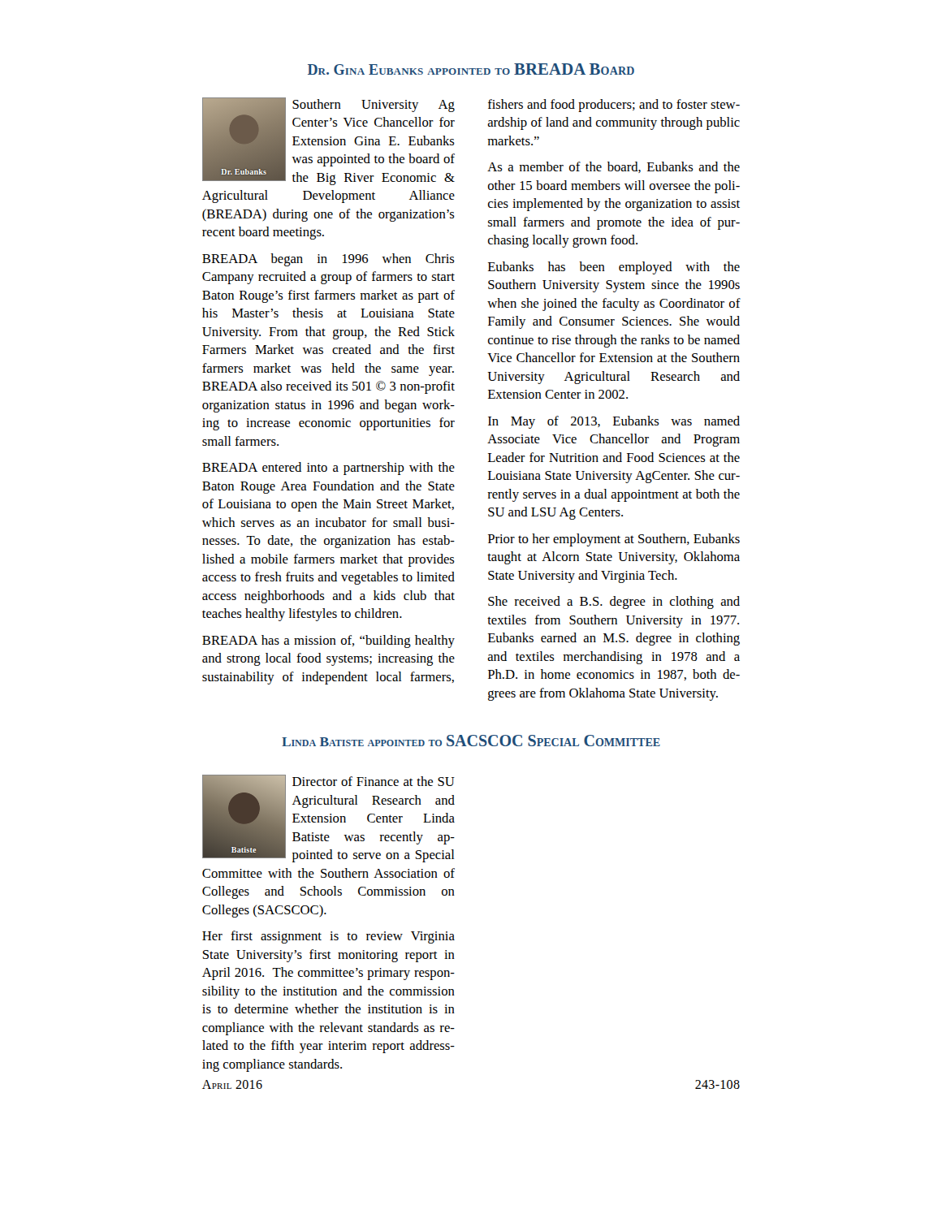Dr. Gina Eubanks appointed to BREADA Board
Dr. Eubanks
Southern University Ag Center’s Vice Chancellor for Extension Gina E. Eubanks was appointed to the board of the Big River Economic & Agricultural Development Alliance (BREADA) during one of the organization’s recent board meetings.
BREADA began in 1996 when Chris Campany recruited a group of farmers to start Baton Rouge’s first farmers market as part of his Master’s thesis at Louisiana State University. From that group, the Red Stick Farmers Market was created and the first farmers market was held the same year. BREADA also received its 501 © 3 non-profit organization status in 1996 and began working to increase economic opportunities for small farmers.
BREADA entered into a partnership with the Baton Rouge Area Foundation and the State of Louisiana to open the Main Street Market, which serves as an incubator for small businesses. To date, the organization has established a mobile farmers market that provides access to fresh fruits and vegetables to limited access neighborhoods and a kids club that teaches healthy lifestyles to children.
BREADA has a mission of, “building healthy and strong local food systems; increasing the sustainability of independent local farmers, fishers and food producers; and to foster stewardship of land and community through public markets.”
As a member of the board, Eubanks and the other 15 board members will oversee the policies implemented by the organization to assist small farmers and promote the idea of purchasing locally grown food.
Eubanks has been employed with the Southern University System since the 1990s when she joined the faculty as Coordinator of Family and Consumer Sciences. She would continue to rise through the ranks to be named Vice Chancellor for Extension at the Southern University Agricultural Research and Extension Center in 2002.
In May of 2013, Eubanks was named Associate Vice Chancellor and Program Leader for Nutrition and Food Sciences at the Louisiana State University AgCenter. She currently serves in a dual appointment at both the SU and LSU Ag Centers.
Prior to her employment at Southern, Eubanks taught at Alcorn State University, Oklahoma State University and Virginia Tech.
She received a B.S. degree in clothing and textiles from Southern University in 1977. Eubanks earned an M.S. degree in clothing and textiles merchandising in 1978 and a Ph.D. in home economics in 1987, both degrees are from Oklahoma State University.
Linda Batiste appointed to SACSCOC Special Committee
Batiste
Director of Finance at the SU Agricultural Research and Extension Center Linda Batiste was recently appointed to serve on a Special Committee with the Southern Association of Colleges and Schools Commission on Colleges (SACSCOC).
Her first assignment is to review Virginia State University’s first monitoring report in April 2016. The committee’s primary responsibility to the institution and the commission is to determine whether the institution is in compliance with the relevant standards as related to the fifth year interim report addressing compliance standards.
April 2016
243-108